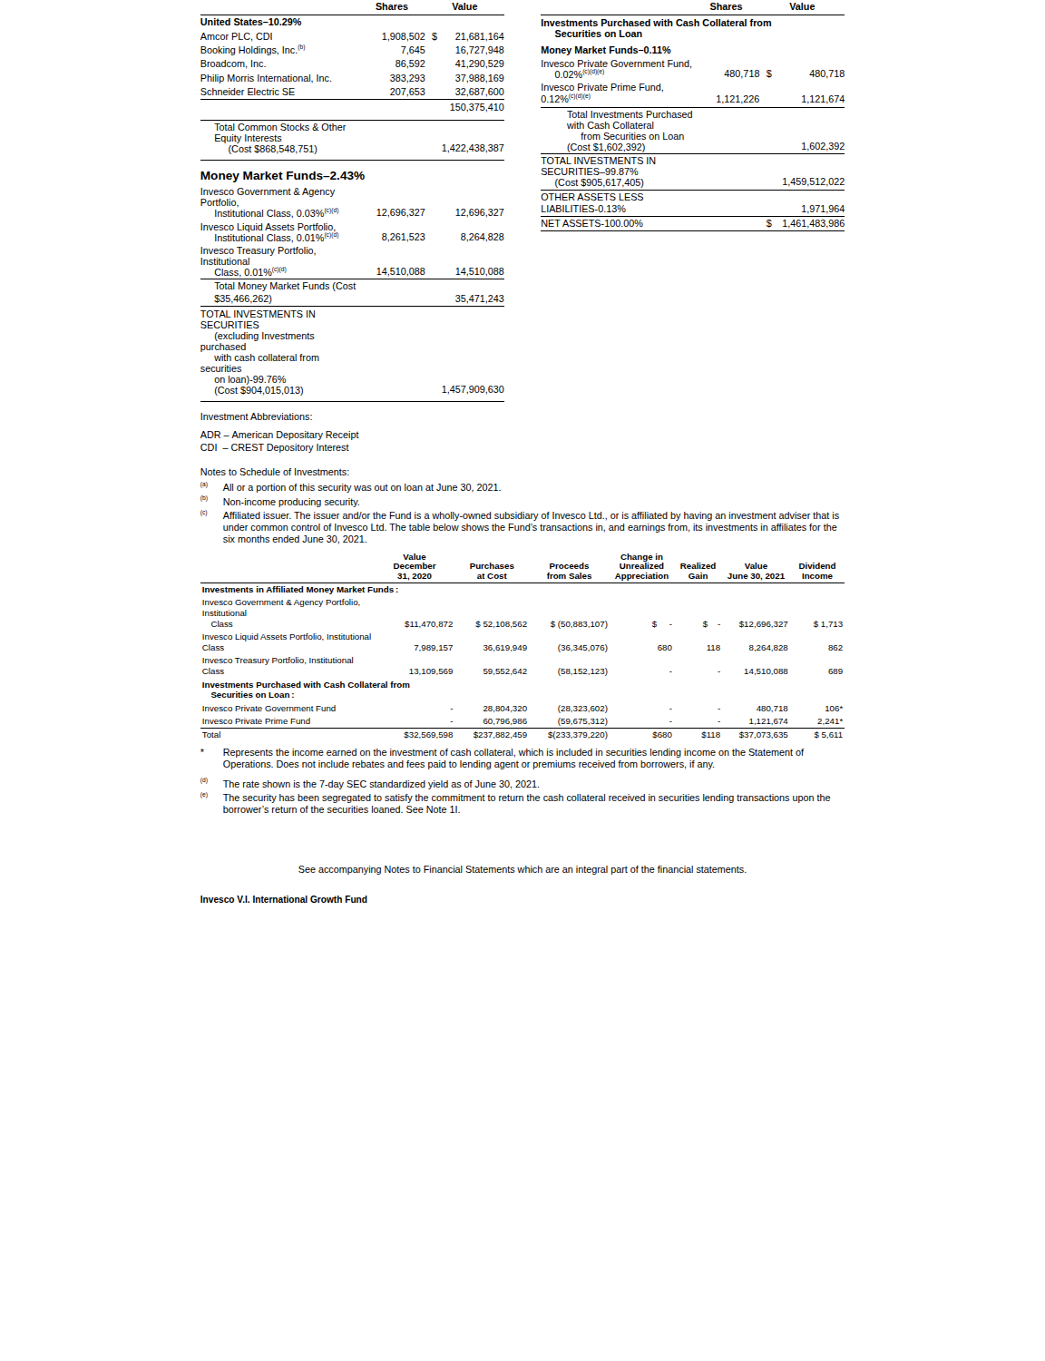| | Shares | Value |
| --- | --- | --- |
| United States–10.29% | | | |
| Amcor PLC, CDI | 1,908,502 | $ | 21,681,164 |
| Booking Holdings, Inc. (b) | 7,645 | | 16,727,948 |
| Broadcom, Inc. | 86,592 | | 41,290,529 |
| Philip Morris International, Inc. | 383,293 | | 37,988,169 |
| Schneider Electric SE | 207,653 | | 32,687,600 |
| | | | 150,375,410 |
| Total Common Stocks & Other Equity Interests (Cost $868,548,751) | | | 1,422,438,387 |
Money Market Funds–2.43%
| Invesco Government & Agency Portfolio, Institutional Class, 0.03% (c)(d) | 12,696,327 | | 12,696,327 |
| Invesco Liquid Assets Portfolio, Institutional Class, 0.01% (c)(d) | 8,261,523 | | 8,264,828 |
| Invesco Treasury Portfolio, Institutional Class, 0.01% (c)(d) | 14,510,088 | | 14,510,088 |
| Total Money Market Funds (Cost $35,466,262) | | | 35,471,243 |
| TOTAL INVESTMENTS IN SECURITIES (excluding Investments purchased with cash collateral from securities on loan)-99.76% (Cost $904,015,013) | | | 1,457,909,630 |
| | Shares | Value |
| --- | --- | --- |
| Investments Purchased with Cash Collateral from Securities on Loan |
| Money Market Funds–0.11% |
| Invesco Private Government Fund, 0.02% (c)(d)(e) | 480,718 | $ | 480,718 |
| Invesco Private Prime Fund, 0.12% (c)(d)(e) | 1,121,226 | | 1,121,674 |
| Total Investments Purchased with Cash Collateral from Securities on Loan (Cost $1,602,392) | | | 1,602,392 |
| TOTAL INVESTMENTS IN SECURITIES–99.87% (Cost $905,617,405) | | | 1,459,512,022 |
| OTHER ASSETS LESS LIABILITIES-0.13% | | | 1,971,964 |
| NET ASSETS-100.00% | | $ | 1,461,483,986 |
Investment Abbreviations:
ADR – American Depositary Receipt
CDI – CREST Depository Interest
Notes to Schedule of Investments:
(a) All or a portion of this security was out on loan at June 30, 2021.
(b) Non-income producing security.
(c) Affiliated issuer. The issuer and/or the Fund is a wholly-owned subsidiary of Invesco Ltd., or is affiliated by having an investment adviser that is under common control of Invesco Ltd. The table below shows the Fund’s transactions in, and earnings from, its investments in affiliates for the six months ended June 30, 2021.
| | Value December 31, 2020 | Purchases at Cost | Proceeds from Sales | Change in Unrealized Appreciation | Realized Gain | Value June 30, 2021 | Dividend Income |
| --- | --- | --- | --- | --- | --- | --- | --- |
| Investments in Affiliated Money Market Funds : |
| Invesco Government & Agency Portfolio, Institutional Class | $11,470,872 | $ 52,108,562 | $ (50,883,107) | $ - | $ - | $12,696,327 | $ 1,713 |
| Invesco Liquid Assets Portfolio, Institutional Class | 7,989,157 | 36,619,949 | (36,345,076) | 680 | 118 | 8,264,828 | 862 |
| Invesco Treasury Portfolio, Institutional Class | 13,109,569 | 59,552,642 | (58,152,123) | - | - | 14,510,088 | 689 |
| Investments Purchased with Cash Collateral from Securities on Loan : |
| Invesco Private Government Fund | - | 28,804,320 | (28,323,602) | - | - | 480,718 | 106* |
| Invesco Private Prime Fund | - | 60,796,986 | (59,675,312) | - | - | 1,121,674 | 2,241* |
| Total | $32,569,598 | $237,882,459 | $(233,379,220) | $680 | $118 | $37,073,635 | $ 5,611 |
* Represents the income earned on the investment of cash collateral, which is included in securities lending income on the Statement of Operations. Does not include rebates and fees paid to lending agent or premiums received from borrowers, if any.
(d) The rate shown is the 7-day SEC standardized yield as of June 30, 2021.
(e) The security has been segregated to satisfy the commitment to return the cash collateral received in securities lending transactions upon the borrower’s return of the securities loaned. See Note 1I.
See accompanying Notes to Financial Statements which are an integral part of the financial statements.
Invesco V.I. International Growth Fund